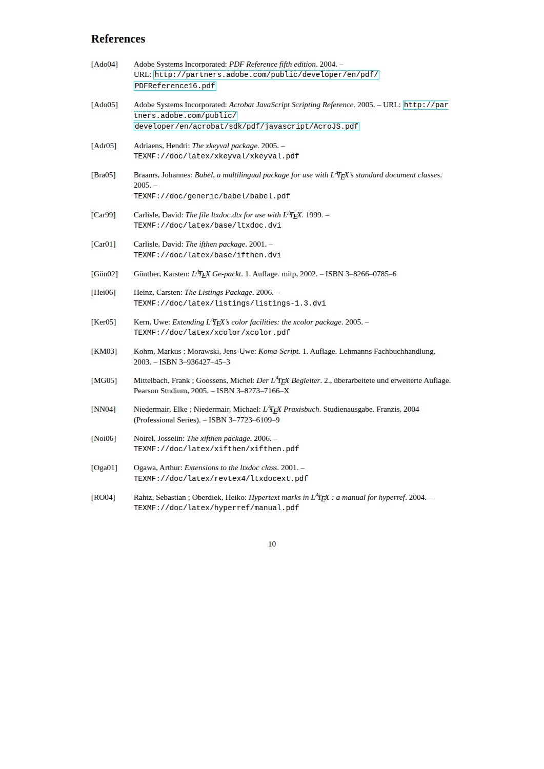References
[Ado04]
Adobe Systems Incorporated: PDF Reference fifth edition. 2004. –
URL: http://partners.adobe.com/public/developer/en/pdf/
PDFReference16.pdf
[Ado05]
Adobe Systems Incorporated: Acrobat JavaScript Scripting Reference. 2005. – URL: http://partners.adobe.com/public/
developer/en/acrobat/sdk/pdf/javascript/AcroJS.pdf
[Adr05]
Adriaens, Hendri: The xkeyval package. 2005. –
TEXMF://doc/latex/xkeyval/xkeyval.pdf
[Bra05]
Braams, Johannes: Babel, a multilingual package for use with LATEX’s standard document classes. 2005. –
TEXMF://doc/generic/babel/babel.pdf
[Car99]
Carlisle, David: The file ltxdoc.dtx for use with LATEX. 1999. –
TEXMF://doc/latex/base/ltxdoc.dvi
[Car01]
Carlisle, David: The ifthen package. 2001. –
TEXMF://doc/latex/base/ifthen.dvi
[Gün02]
Günther, Karsten: LATEX Ge-packt. 1. Auflage. mitp, 2002. – ISBN 3–8266–0785–6
[Hei06]
Heinz, Carsten: The Listings Package. 2006. –
TEXMF://doc/latex/listings/listings-1.3.dvi
[Ker05]
Kern, Uwe: Extending LATEX’s color facilities: the xcolor package. 2005. –
TEXMF://doc/latex/xcolor/xcolor.pdf
[KM03]
Kohm, Markus ; Morawski, Jens-Uwe: Koma-Script. 1. Auflage. Lehmanns Fachbuchhandlung, 2003. – ISBN 3–936427–45–3
[MG05]
Mittelbach, Frank ; Goossens, Michel: Der LATEX Begleiter. 2., überarbeitete und erweiterte Auflage. Pearson Studium, 2005. – ISBN 3–8273–7166–X
[NN04]
Niedermair, Elke ; Niedermair, Michael: LATEX Praxisbuch. Studienausgabe. Franzis, 2004 (Professional Series). – ISBN 3–7723–6109–9
[Noi06]
Noirel, Josselin: The xifthen package. 2006. –
TEXMF://doc/latex/xifthen/xifthen.pdf
[Oga01]
Ogawa, Arthur: Extensions to the ltxdoc class. 2001. –
TEXMF://doc/latex/revtex4/ltxdocext.pdf
[RO04]
Rahtz, Sebastian ; Oberdiek, Heiko: Hypertext marks in LATEX : a manual for hyperref. 2004. –
TEXMF://doc/latex/hyperref/manual.pdf
10